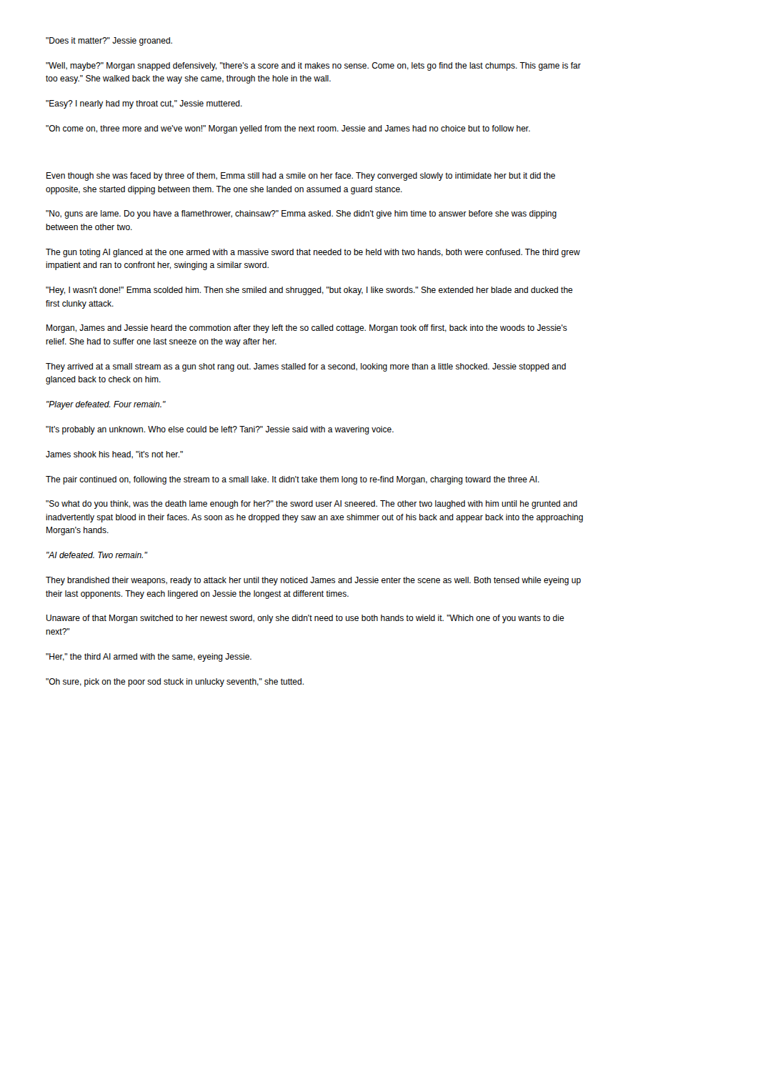"Does it matter?" Jessie groaned.
"Well, maybe?" Morgan snapped defensively, "there's a score and it makes no sense. Come on, lets go find the last chumps. This game is far too easy." She walked back the way she came, through the hole in the wall.
"Easy? I nearly had my throat cut," Jessie muttered.
"Oh come on, three more and we've won!" Morgan yelled from the next room. Jessie and James had no choice but to follow her.
Even though she was faced by three of them, Emma still had a smile on her face. They converged slowly to intimidate her but it did the opposite, she started dipping between them. The one she landed on assumed a guard stance.
"No, guns are lame. Do you have a flamethrower, chainsaw?" Emma asked. She didn't give him time to answer before she was dipping between the other two.
The gun toting AI glanced at the one armed with a massive sword that needed to be held with two hands, both were confused. The third grew impatient and ran to confront her, swinging a similar sword.
"Hey, I wasn't done!" Emma scolded him. Then she smiled and shrugged, "but okay, I like swords." She extended her blade and ducked the first clunky attack.
Morgan, James and Jessie heard the commotion after they left the so called cottage. Morgan took off first, back into the woods to Jessie's relief. She had to suffer one last sneeze on the way after her.
They arrived at a small stream as a gun shot rang out. James stalled for a second, looking more than a little shocked. Jessie stopped and glanced back to check on him.
"Player defeated. Four remain."
"It's probably an unknown. Who else could be left? Tani?" Jessie said with a wavering voice.
James shook his head, "it's not her."
The pair continued on, following the stream to a small lake. It didn't take them long to re-find Morgan, charging toward the three AI.
"So what do you think, was the death lame enough for her?" the sword user AI sneered. The other two laughed with him until he grunted and inadvertently spat blood in their faces. As soon as he dropped they saw an axe shimmer out of his back and appear back into the approaching Morgan's hands.
"AI defeated. Two remain."
They brandished their weapons, ready to attack her until they noticed James and Jessie enter the scene as well. Both tensed while eyeing up their last opponents. They each lingered on Jessie the longest at different times.
Unaware of that Morgan switched to her newest sword, only she didn't need to use both hands to wield it. "Which one of you wants to die next?"
"Her," the third AI armed with the same, eyeing Jessie.
"Oh sure, pick on the poor sod stuck in unlucky seventh," she tutted.